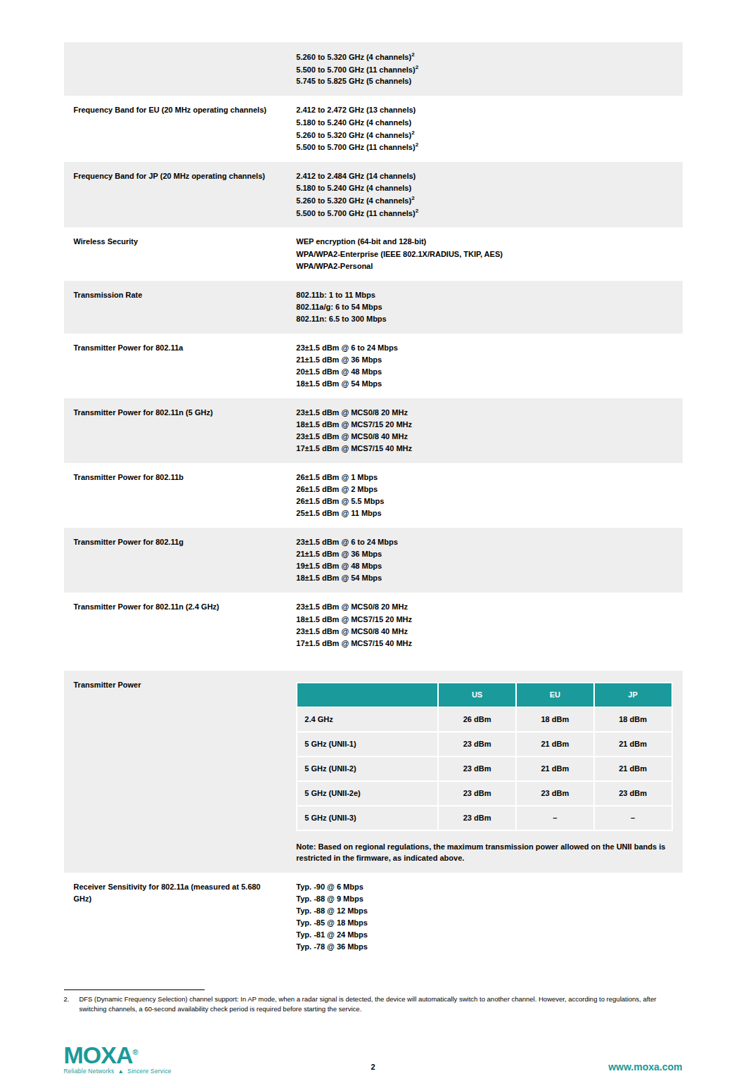| | 5.260 to 5.320 GHz (4 channels) 2 5.500 to 5.700 GHz (11 channels) 2 5.745 to 5.825 GHz (5 channels) |
| Frequency Band for EU (20 MHz operating channels) | 2.412 to 2.472 GHz (13 channels) 5.180 to 5.240 GHz (4 channels) 5.260 to 5.320 GHz (4 channels) 2 5.500 to 5.700 GHz (11 channels) 2 |
| Frequency Band for JP (20 MHz operating channels) | 2.412 to 2.484 GHz (14 channels) 5.180 to 5.240 GHz (4 channels) 5.260 to 5.320 GHz (4 channels) 2 5.500 to 5.700 GHz (11 channels) 2 |
| Wireless Security | WEP encryption (64-bit and 128-bit) WPA/WPA2-Enterprise (IEEE 802.1X/RADIUS, TKIP, AES) WPA/WPA2-Personal |
| Transmission Rate | 802.11b: 1 to 11 Mbps 802.11a/g: 6 to 54 Mbps 802.11n: 6.5 to 300 Mbps |
| Transmitter Power for 802.11a | 23±1.5 dBm @ 6 to 24 Mbps 21±1.5 dBm @ 36 Mbps 20±1.5 dBm @ 48 Mbps 18±1.5 dBm @ 54 Mbps |
| Transmitter Power for 802.11n (5 GHz) | 23±1.5 dBm @ MCS0/8 20 MHz 18±1.5 dBm @ MCS7/15 20 MHz 23±1.5 dBm @ MCS0/8 40 MHz 17±1.5 dBm @ MCS7/15 40 MHz |
| Transmitter Power for 802.11b | 26±1.5 dBm @ 1 Mbps 26±1.5 dBm @ 2 Mbps 26±1.5 dBm @ 5.5 Mbps 25±1.5 dBm @ 11 Mbps |
| Transmitter Power for 802.11g | 23±1.5 dBm @ 6 to 24 Mbps 21±1.5 dBm @ 36 Mbps 19±1.5 dBm @ 48 Mbps 18±1.5 dBm @ 54 Mbps |
| Transmitter Power for 802.11n (2.4 GHz) | 23±1.5 dBm @ MCS0/8 20 MHz 18±1.5 dBm @ MCS7/15 20 MHz 23±1.5 dBm @ MCS0/8 40 MHz 17±1.5 dBm @ MCS7/15 40 MHz |
| Transmitter Power | / / US / EU / JP / / --- / --- / --- / --- / / 2.4 GHz / 26 dBm / 18 dBm / 18 dBm / / 5 GHz (UNII-1) / 23 dBm / 21 dBm / 21 dBm / / 5 GHz (UNII-2) / 23 dBm / 21 dBm / 21 dBm / / 5 GHz (UNII-2e) / 23 dBm / 23 dBm / 23 dBm / / 5 GHz (UNII-3) / 23 dBm / – / – / Note: Based on regional regulations, the maximum transmission power allowed on the UNII bands is restricted in the firmware, as indicated above. |
| Receiver Sensitivity for 802.11a (measured at 5.680 GHz) | Typ. -90 @ 6 Mbps Typ. -88 @ 9 Mbps Typ. -88 @ 12 Mbps Typ. -85 @ 18 Mbps Typ. -81 @ 24 Mbps Typ. -78 @ 36 Mbps |
2. DFS (Dynamic Frequency Selection) channel support: In AP mode, when a radar signal is detected, the device will automatically switch to another channel. However, according to regulations, after switching channels, a 60-second availability check period is required before starting the service.
MOXA®
Reliable Networks ▲ Sincere Service
2
www.moxa.com